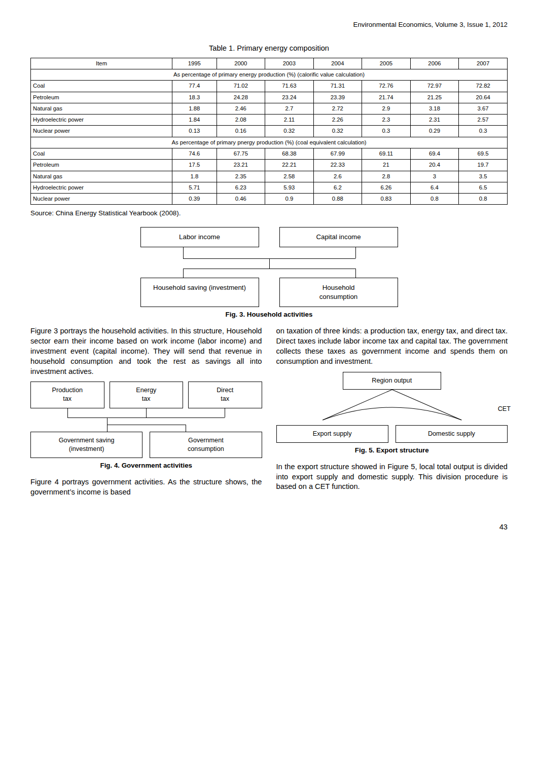Environmental Economics, Volume 3, Issue 1, 2012
Table 1. Primary energy composition
| Item | 1995 | 2000 | 2003 | 2004 | 2005 | 2006 | 2007 |
| --- | --- | --- | --- | --- | --- | --- | --- |
| As percentage of primary energy production (%) (calorific value calculation) |
| Coal | 77.4 | 71.02 | 71.63 | 71.31 | 72.76 | 72.97 | 72.82 |
| Petroleum | 18.3 | 24.28 | 23.24 | 23.39 | 21.74 | 21.25 | 20.64 |
| Natural gas | 1.88 | 2.46 | 2.7 | 2.72 | 2.9 | 3.18 | 3.67 |
| Hydroelectric power | 1.84 | 2.08 | 2.11 | 2.26 | 2.3 | 2.31 | 2.57 |
| Nuclear power | 0.13 | 0.16 | 0.32 | 0.32 | 0.3 | 0.29 | 0.3 |
| As percentage of primary pnergy production (%) (coal equivalent calculation) |
| Coal | 74.6 | 67.75 | 68.38 | 67.99 | 69.11 | 69.4 | 69.5 |
| Petroleum | 17.5 | 23.21 | 22.21 | 22.33 | 21 | 20.4 | 19.7 |
| Natural gas | 1.8 | 2.35 | 2.58 | 2.6 | 2.8 | 3 | 3.5 |
| Hydroelectric power | 5.71 | 6.23 | 5.93 | 6.2 | 6.26 | 6.4 | 6.5 |
| Nuclear power | 0.39 | 0.46 | 0.9 | 0.88 | 0.83 | 0.8 | 0.8 |
Source: China Energy Statistical Yearbook (2008).
Labor income
Capital income
Household saving (investment)
Household
consumption
Fig. 3. Household activities
Figure 3 portrays the household activities. In this structure, Household sector earn their income based on work income (labor income) and investment event (capital income). They will send that revenue in household consumption and took the rest as savings all into investment actives.
Production
tax
Energy
tax
Direct
tax
Government saving
(investment)
Government
consumption
Fig. 4. Government activities
Figure 4 portrays government activities. As the structure shows, the government’s income is based
on taxation of three kinds: a production tax, energy tax, and direct tax. Direct taxes include labor income tax and capital tax. The government collects these taxes as government income and spends them on consumption and investment.
Region output
CET
Export supply
Domestic supply
Fig. 5. Export structure
In the export structure showed in Figure 5, local total output is divided into export supply and domestic supply. This division procedure is based on a CET function.
43